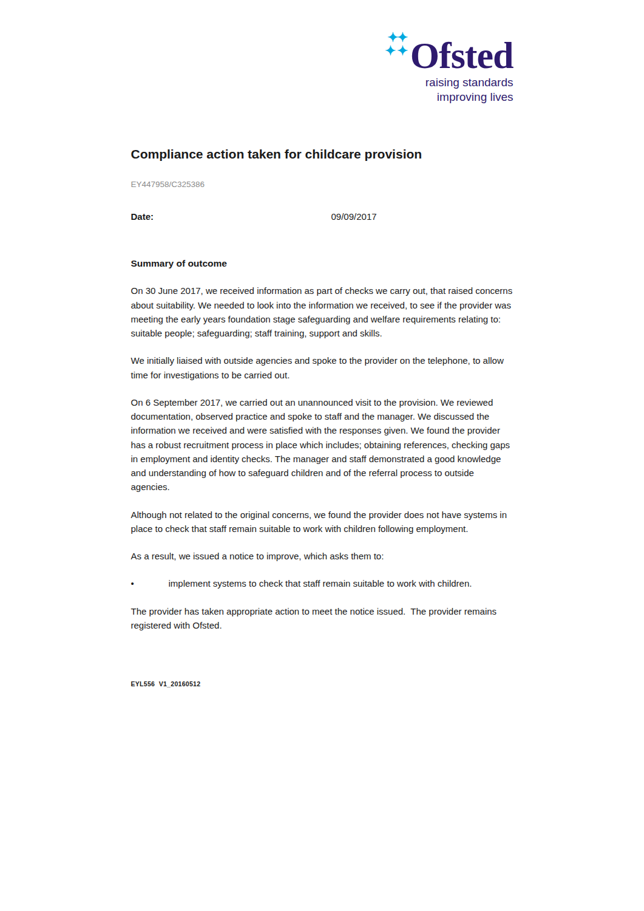✦✦
✦ ✦
Ofsted
raising standards
improving lives
Compliance action taken for childcare provision
EY447958/C325386
Date:
09/09/2017
Summary of outcome
On 30 June 2017, we received information as part of checks we carry out, that raised concerns about suitability. We needed to look into the information we received, to see if the provider was meeting the early years foundation stage safeguarding and welfare requirements relating to: suitable people; safeguarding; staff training, support and skills.
We initially liaised with outside agencies and spoke to the provider on the telephone, to allow time for investigations to be carried out.
On 6 September 2017, we carried out an unannounced visit to the provision. We reviewed documentation, observed practice and spoke to staff and the manager. We discussed the information we received and were satisfied with the responses given. We found the provider has a robust recruitment process in place which includes; obtaining references, checking gaps in employment and identity checks. The manager and staff demonstrated a good knowledge and understanding of how to safeguard children and of the referral process to outside agencies.
Although not related to the original concerns, we found the provider does not have systems in place to check that staff remain suitable to work with children following employment.
As a result, we issued a notice to improve, which asks them to:
•implement systems to check that staff remain suitable to work with children.
The provider has taken appropriate action to meet the notice issued. The provider remains registered with Ofsted.
EYL556 V1_20160512